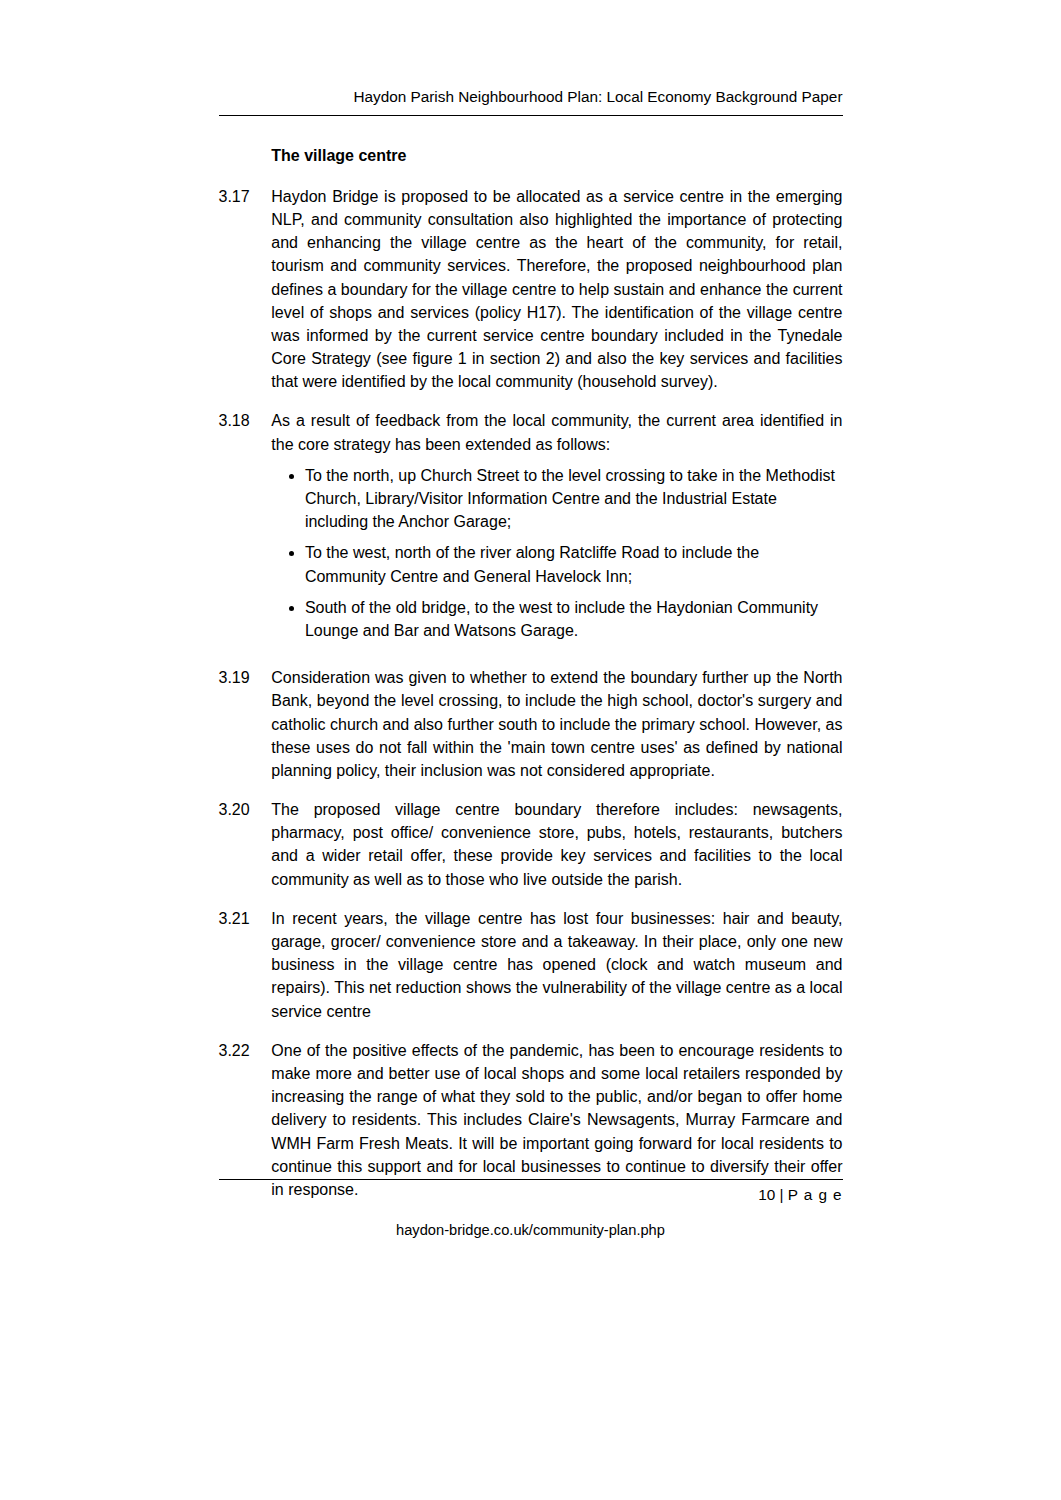Haydon Parish Neighbourhood Plan: Local Economy Background Paper
The village centre
3.17
Haydon Bridge is proposed to be allocated as a service centre in the emerging NLP, and community consultation also highlighted the importance of protecting and enhancing the village centre as the heart of the community, for retail, tourism and community services. Therefore, the proposed neighbourhood plan defines a boundary for the village centre to help sustain and enhance the current level of shops and services (policy H17). The identification of the village centre was informed by the current service centre boundary included in the Tynedale Core Strategy (see figure 1 in section 2) and also the key services and facilities that were identified by the local community (household survey).
3.18
As a result of feedback from the local community, the current area identified in the core strategy has been extended as follows:
To the north, up Church Street to the level crossing to take in the Methodist Church, Library/Visitor Information Centre and the Industrial Estate including the Anchor Garage;
To the west, north of the river along Ratcliffe Road to include the Community Centre and General Havelock Inn;
South of the old bridge, to the west to include the Haydonian Community Lounge and Bar and Watsons Garage.
3.19
Consideration was given to whether to extend the boundary further up the North Bank, beyond the level crossing, to include the high school, doctor's surgery and catholic church and also further south to include the primary school. However, as these uses do not fall within the 'main town centre uses' as defined by national planning policy, their inclusion was not considered appropriate.
3.20
The proposed village centre boundary therefore includes: newsagents, pharmacy, post office/ convenience store, pubs, hotels, restaurants, butchers and a wider retail offer, these provide key services and facilities to the local community as well as to those who live outside the parish.
3.21
In recent years, the village centre has lost four businesses: hair and beauty, garage, grocer/ convenience store and a takeaway. In their place, only one new business in the village centre has opened (clock and watch museum and repairs). This net reduction shows the vulnerability of the village centre as a local service centre
3.22
One of the positive effects of the pandemic, has been to encourage residents to make more and better use of local shops and some local retailers responded by increasing the range of what they sold to the public, and/or began to offer home delivery to residents. This includes Claire's Newsagents, Murray Farmcare and WMH Farm Fresh Meats. It will be important going forward for local residents to continue this support and for local businesses to continue to diversify their offer in response.
10 | P a g e
haydon-bridge.co.uk/community-plan.php